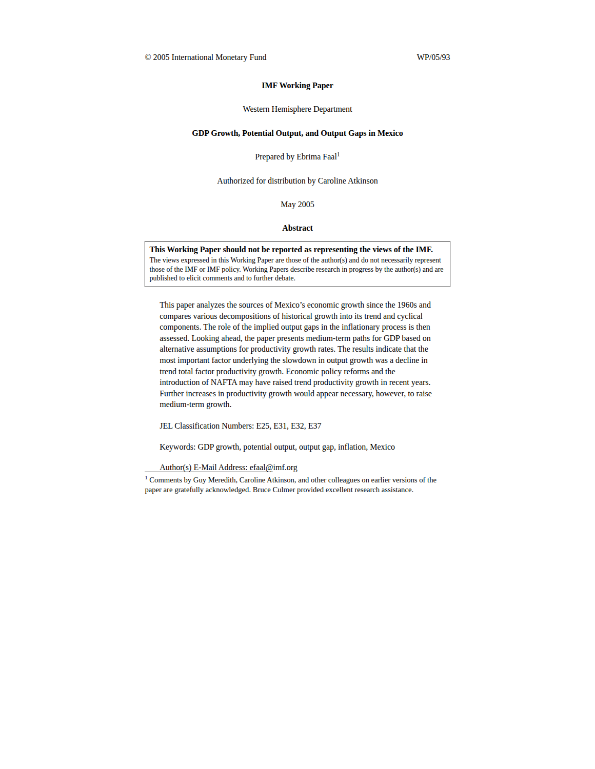© 2005 International Monetary Fund WP/05/93
IMF Working Paper
Western Hemisphere Department
GDP Growth, Potential Output, and Output Gaps in Mexico
Prepared by Ebrima Faal1
Authorized for distribution by Caroline Atkinson
May 2005
Abstract
This Working Paper should not be reported as representing the views of the IMF.
The views expressed in this Working Paper are those of the author(s) and do not necessarily represent those of the IMF or IMF policy. Working Papers describe research in progress by the author(s) and are published to elicit comments and to further debate.
This paper analyzes the sources of Mexico’s economic growth since the 1960s and compares various decompositions of historical growth into its trend and cyclical components. The role of the implied output gaps in the inflationary process is then assessed. Looking ahead, the paper presents medium-term paths for GDP based on alternative assumptions for productivity growth rates. The results indicate that the most important factor underlying the slowdown in output growth was a decline in trend total factor productivity growth. Economic policy reforms and the introduction of NAFTA may have raised trend productivity growth in recent years. Further increases in productivity growth would appear necessary, however, to raise medium-term growth.
JEL Classification Numbers: E25, E31, E32, E37
Keywords: GDP growth, potential output, output gap, inflation, Mexico
Author(s) E-Mail Address: efaal@imf.org
1 Comments by Guy Meredith, Caroline Atkinson, and other colleagues on earlier versions of the paper are gratefully acknowledged. Bruce Culmer provided excellent research assistance.